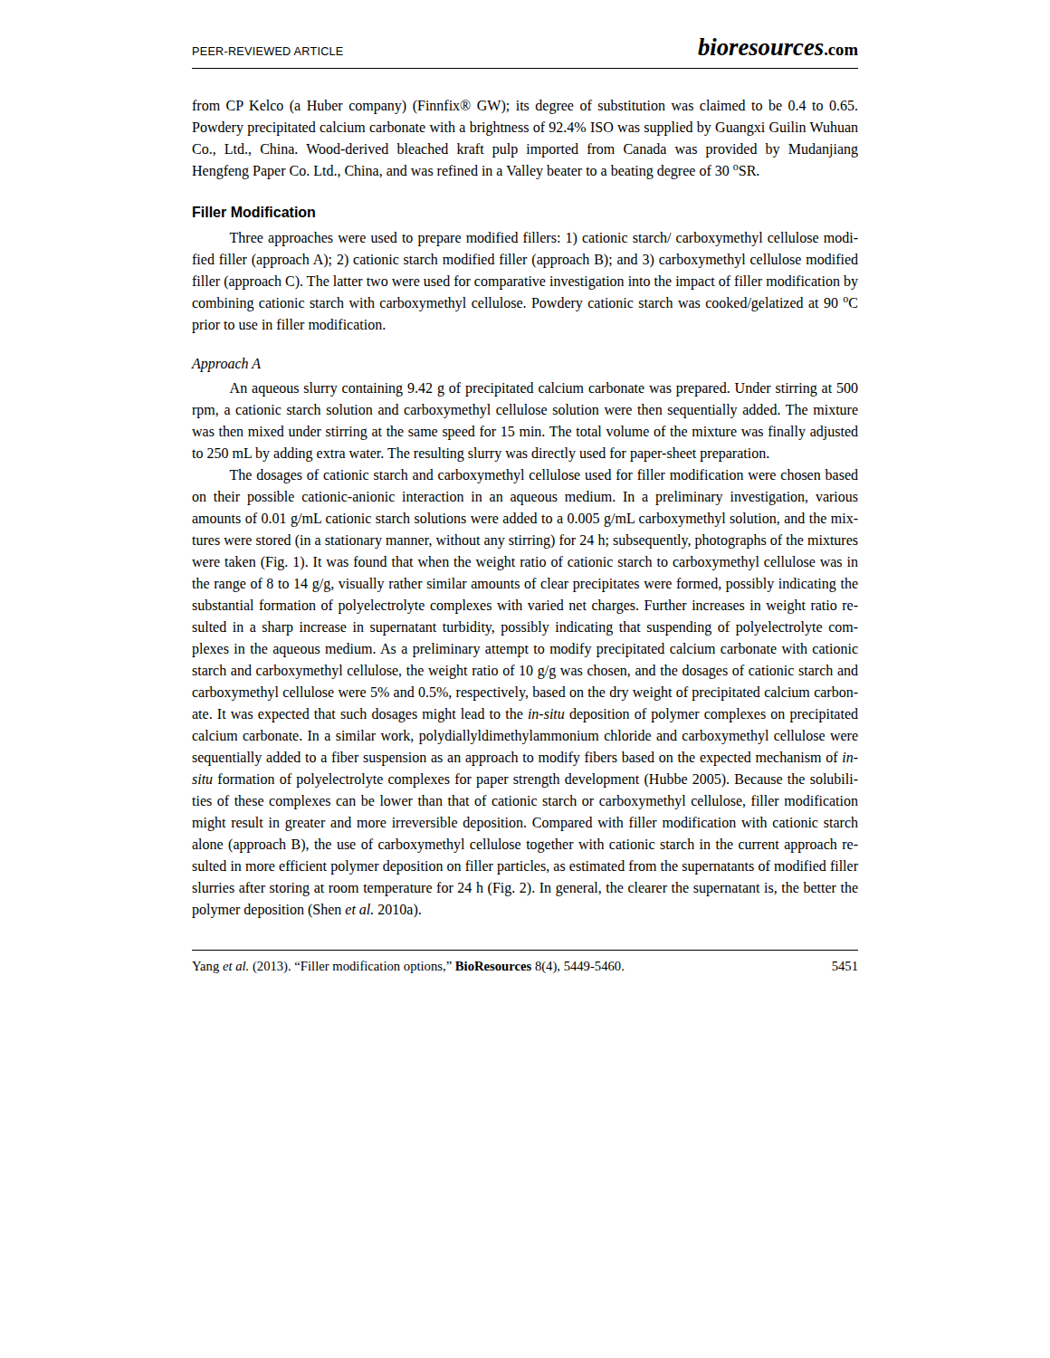Peer-Reviewed Article bioresources.com
from CP Kelco (a Huber company) (Finnfix® GW); its degree of substitution was claimed to be 0.4 to 0.65. Powdery precipitated calcium carbonate with a brightness of 92.4% ISO was supplied by Guangxi Guilin Wuhuan Co., Ltd., China. Wood-derived bleached kraft pulp imported from Canada was provided by Mudanjiang Hengfeng Paper Co. Ltd., China, and was refined in a Valley beater to a beating degree of 30 oSR.
Filler Modification
Three approaches were used to prepare modified fillers: 1) cationic starch/ carboxymethyl cellulose modified filler (approach A); 2) cationic starch modified filler (approach B); and 3) carboxymethyl cellulose modified filler (approach C). The latter two were used for comparative investigation into the impact of filler modification by combining cationic starch with carboxymethyl cellulose. Powdery cationic starch was cooked/gelatized at 90 oC prior to use in filler modification.
Approach A
An aqueous slurry containing 9.42 g of precipitated calcium carbonate was prepared. Under stirring at 500 rpm, a cationic starch solution and carboxymethyl cellulose solution were then sequentially added. The mixture was then mixed under stirring at the same speed for 15 min. The total volume of the mixture was finally adjusted to 250 mL by adding extra water. The resulting slurry was directly used for paper-sheet preparation.
The dosages of cationic starch and carboxymethyl cellulose used for filler modification were chosen based on their possible cationic-anionic interaction in an aqueous medium. In a preliminary investigation, various amounts of 0.01 g/mL cationic starch solutions were added to a 0.005 g/mL carboxymethyl solution, and the mixtures were stored (in a stationary manner, without any stirring) for 24 h; subsequently, photographs of the mixtures were taken (Fig. 1). It was found that when the weight ratio of cationic starch to carboxymethyl cellulose was in the range of 8 to 14 g/g, visually rather similar amounts of clear precipitates were formed, possibly indicating the substantial formation of polyelectrolyte complexes with varied net charges. Further increases in weight ratio resulted in a sharp increase in supernatant turbidity, possibly indicating that suspending of polyelectrolyte complexes in the aqueous medium. As a preliminary attempt to modify precipitated calcium carbonate with cationic starch and carboxymethyl cellulose, the weight ratio of 10 g/g was chosen, and the dosages of cationic starch and carboxymethyl cellulose were 5% and 0.5%, respectively, based on the dry weight of precipitated calcium carbonate. It was expected that such dosages might lead to the in-situ deposition of polymer complexes on precipitated calcium carbonate. In a similar work, polydiallyldimethylammonium chloride and carboxymethyl cellulose were sequentially added to a fiber suspension as an approach to modify fibers based on the expected mechanism of in-situ formation of polyelectrolyte complexes for paper strength development (Hubbe 2005). Because the solubilities of these complexes can be lower than that of cationic starch or carboxymethyl cellulose, filler modification might result in greater and more irreversible deposition. Compared with filler modification with cationic starch alone (approach B), the use of carboxymethyl cellulose together with cationic starch in the current approach resulted in more efficient polymer deposition on filler particles, as estimated from the supernatants of modified filler slurries after storing at room temperature for 24 h (Fig. 2). In general, the clearer the supernatant is, the better the polymer deposition (Shen et al. 2010a).
Yang et al. (2013). “Filler modification options,” BioResources 8(4), 5449-5460. 5451